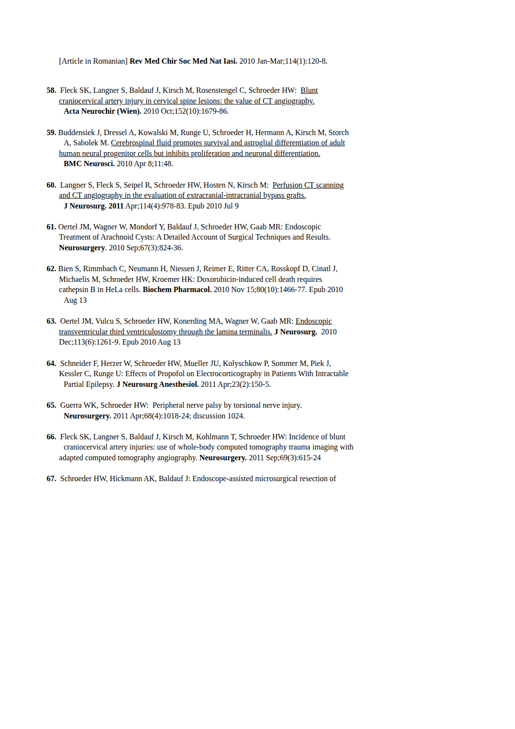[Article in Romanian] Rev Med Chir Soc Med Nat Iasi. 2010 Jan-Mar;114(1):120-8.
58. Fleck SK, Langner S, Baldauf J, Kirsch M, Rosenstengel C, Schroeder HW: Blunt craniocervical artery injury in cervical spine lesions: the value of CT angiography. Acta Neurochir (Wien). 2010 Oct;152(10):1679-86.
59. Buddensiek J, Dressel A, Kowalski M, Runge U, Schroeder H, Hermann A, Kirsch M, Storch A, Sabolek M. Cerebrospinal fluid promotes survival and astroglial differentiation of adult human neural progenitor cells but inhibits proliferation and neuronal differentiation. BMC Neurosci. 2010 Apr 8;11:48.
60. Langner S, Fleck S, Seipel R, Schroeder HW, Hosten N, Kirsch M: Perfusion CT scanning and CT angiography in the evaluation of extracranial-intracranial bypass grafts. J Neurosurg. 2011 Apr;114(4):978-83. Epub 2010 Jul 9
61. Oertel JM, Wagner W, Mondorf Y, Baldauf J, Schroeder HW, Gaab MR: Endoscopic Treatment of Arachnoid Cysts: A Detailed Account of Surgical Techniques and Results. Neurosurgery. 2010 Sep;67(3):824-36.
62. Bien S, Rimmbach C, Neumann H, Niessen J, Reimer E, Ritter CA, Rosskopf D, Cinatl J, Michaelis M, Schroeder HW, Kroemer HK: Doxorubicin-induced cell death requires cathepsin B in HeLa cells. Biochem Pharmacol. 2010 Nov 15;80(10):1466-77. Epub 2010 Aug 13
63. Oertel JM, Vulcu S, Schroeder HW, Konerding MA, Wagner W, Gaab MR: Endoscopic transventricular third ventriculostomy through the lamina terminalis. J Neurosurg. 2010 Dec;113(6):1261-9. Epub 2010 Aug 13
64. Schneider F, Herzer W, Schroeder HW, Mueller JU, Kolyschkow P, Sommer M, Piek J, Kessler C, Runge U: Effects of Propofol on Electrocorticography in Patients With Intractable Partial Epilepsy. J Neurosurg Anesthesiol. 2011 Apr;23(2):150-5.
65. Guerra WK, Schroeder HW: Peripheral nerve palsy by torsional nerve injury. Neurosurgery. 2011 Apr;68(4):1018-24; discussion 1024.
66. Fleck SK, Langner S, Baldauf J, Kirsch M, Kohlmann T, Schroeder HW: Incidence of blunt craniocervical artery injuries: use of whole-body computed tomography trauma imaging with adapted computed tomography angiography. Neurosurgery. 2011 Sep;69(3):615-24
67. Schroeder HW, Hickmann AK, Baldauf J: Endoscope-assisted microsurgical resection of